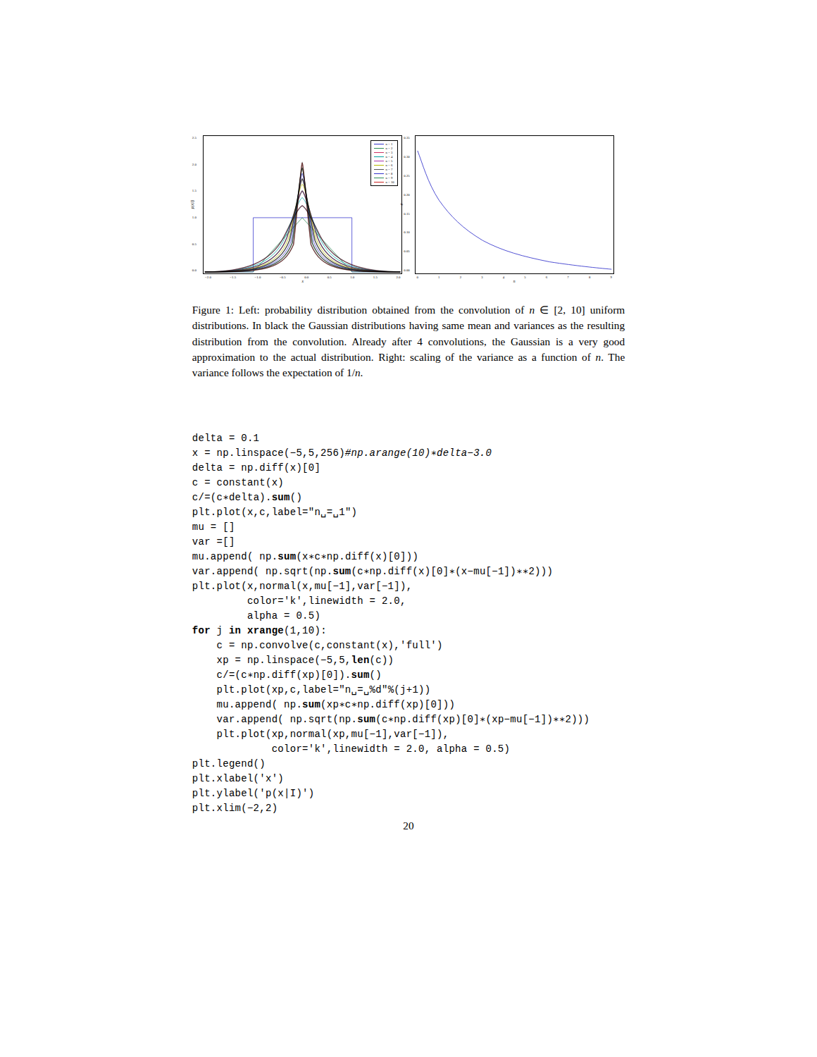2.5 2.0 1.5 1.0 0.5 0.0
−2.0 −1.5 −1.0 −0.5 0.0 0.5 1.0 1.5 2.0
x
p(x|I)
n = 1
n = 2
n = 3
n = 4
n = 5
n = 6
n = 7
n = 8
n = 9
n = 10
0.35 0.30 0.25 0.20 0.15 0.10 0.05 0.00
0 1 2 3 4 5 6 7 8 9
n
σ
Figure 1: Left: probability distribution obtained from the convolution of n ∈ [2, 10] uniform distributions. In black the Gaussian distributions having same mean and variances as the resulting distribution from the convolution. Already after 4 convolutions, the Gaussian is a very good approximation to the actual distribution. Right: scaling of the variance as a function of n. The variance follows the expectation of 1/n.
delta = 0.1 x = np.linspace(−5,5,256)#np.arange(10)∗delta−3.0 delta = np.diff(x)[0] c = constant(x) c/=(c∗delta).sum() plt.plot(x,c,label="n␣=␣1") mu = [] var =[] mu.append( np.sum(x∗c∗np.diff(x)[0])) var.append( np.sqrt(np.sum(c∗np.diff(x)[0]∗(x−mu[−1])∗∗2))) plt.plot(x,normal(x,mu[−1],var[−1]), color='k',linewidth = 2.0, alpha = 0.5) for j in xrange(1,10): c = np.convolve(c,constant(x),'full') xp = np.linspace(−5,5,len(c)) c/=(c∗np.diff(xp)[0]).sum() plt.plot(xp,c,label="n␣=␣%d"%(j+1)) mu.append( np.sum(xp∗c∗np.diff(xp)[0])) var.append( np.sqrt(np.sum(c∗np.diff(xp)[0]∗(xp−mu[−1])∗∗2))) plt.plot(xp,normal(xp,mu[−1],var[−1]), color='k',linewidth = 2.0, alpha = 0.5) plt.legend() plt.xlabel('x') plt.ylabel('p(x|I)') plt.xlim(−2,2)
20